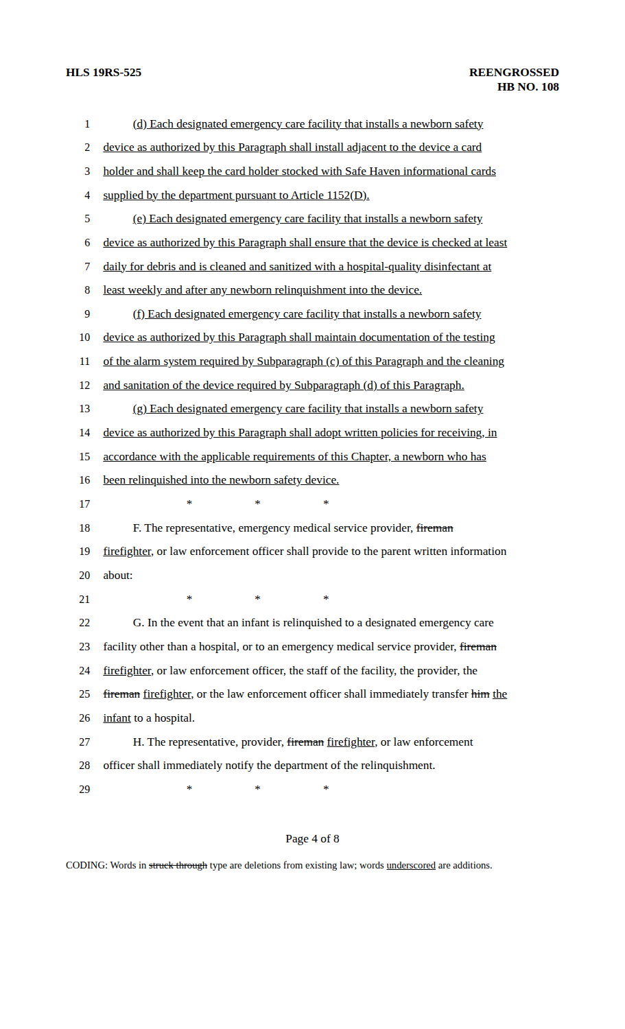HLS 19RS-525
REENGROSSED
HB NO. 108
1
(d) Each designated emergency care facility that installs a newborn safety
2
device as authorized by this Paragraph shall install adjacent to the device a card
3
holder and shall keep the card holder stocked with Safe Haven informational cards
4
supplied by the department pursuant to Article 1152(D).
5
(e) Each designated emergency care facility that installs a newborn safety
6
device as authorized by this Paragraph shall ensure that the device is checked at least
7
daily for debris and is cleaned and sanitized with a hospital-quality disinfectant at
8
least weekly and after any newborn relinquishment into the device.
9
(f) Each designated emergency care facility that installs a newborn safety
10
device as authorized by this Paragraph shall maintain documentation of the testing
11
of the alarm system required by Subparagraph (c) of this Paragraph and the cleaning
12
and sanitation of the device required by Subparagraph (d) of this Paragraph.
13
(g) Each designated emergency care facility that installs a newborn safety
14
device as authorized by this Paragraph shall adopt written policies for receiving, in
15
accordance with the applicable requirements of this Chapter, a newborn who has
16
been relinquished into the newborn safety device.
17
* * *
18
F. The representative, emergency medical service provider, fireman
19
firefighter, or law enforcement officer shall provide to the parent written information
20
about:
21
* * *
22
G. In the event that an infant is relinquished to a designated emergency care
23
facility other than a hospital, or to an emergency medical service provider, fireman
24
firefighter, or law enforcement officer, the staff of the facility, the provider, the
25
fireman firefighter, or the law enforcement officer shall immediately transfer him the
26
infant to a hospital.
27
H. The representative, provider, fireman firefighter, or law enforcement
28
officer shall immediately notify the department of the relinquishment.
29
* * *
Page 4 of 8
CODING: Words in struck through type are deletions from existing law; words underscored are additions.